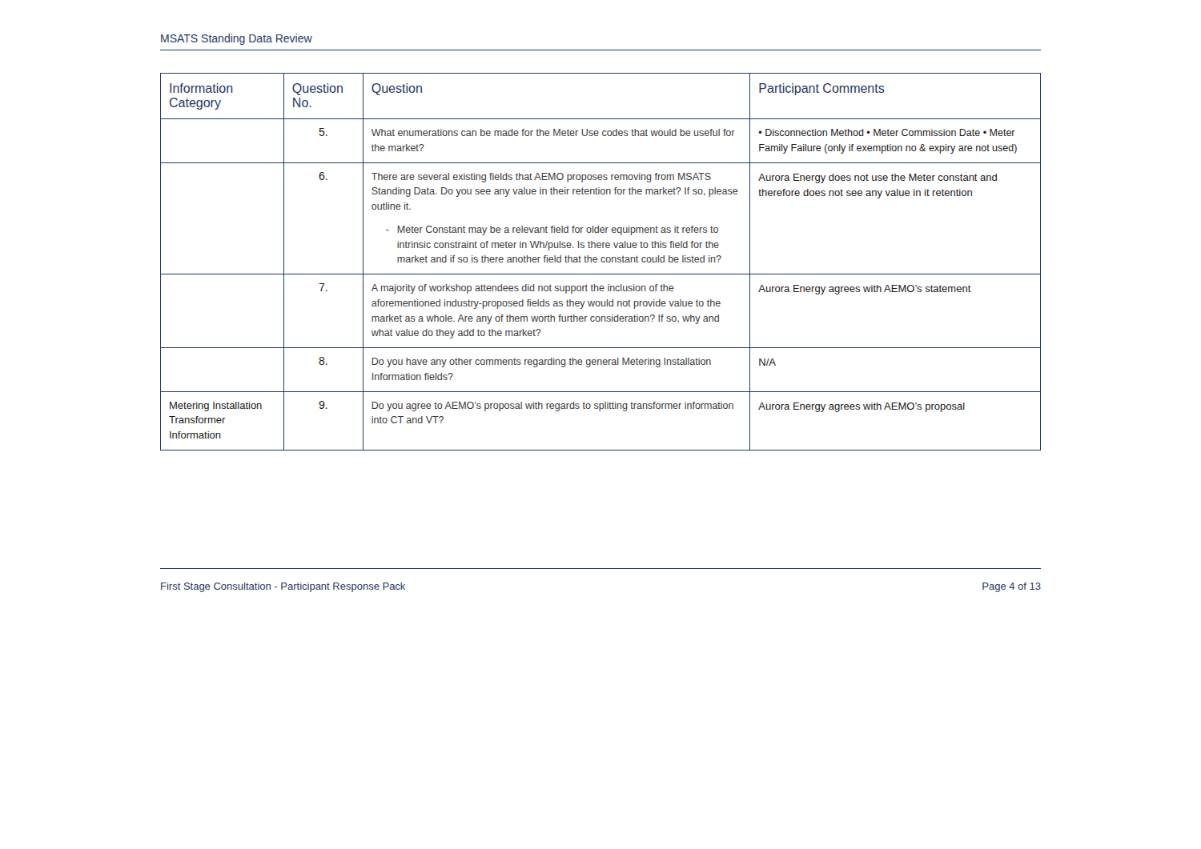MSATS Standing Data Review
| Information Category | Question No. | Question | Participant Comments |
| --- | --- | --- | --- |
| | 5. | What enumerations can be made for the Meter Use codes that would be useful for the market? | • Disconnection Method • Meter Commission Date • Meter Family Failure (only if exemption no & expiry are not used) |
| | 6. | There are several existing fields that AEMO proposes removing from MSATS Standing Data. Do you see any value in their retention for the market? If so, please outline it. Meter Constant may be a relevant field for older equipment as it refers to intrinsic constraint of meter in Wh/pulse. Is there value to this field for the market and if so is there another field that the constant could be listed in? | Aurora Energy does not use the Meter constant and therefore does not see any value in it retention |
| | 7. | A majority of workshop attendees did not support the inclusion of the aforementioned industry-proposed fields as they would not provide value to the market as a whole. Are any of them worth further consideration? If so, why and what value do they add to the market? | Aurora Energy agrees with AEMO’s statement |
| | 8. | Do you have any other comments regarding the general Metering Installation Information fields? | N/A |
| Metering Installation Transformer Information | 9. | Do you agree to AEMO’s proposal with regards to splitting transformer information into CT and VT? | Aurora Energy agrees with AEMO’s proposal |
First Stage Consultation - Participant Response Pack Page 4 of 13